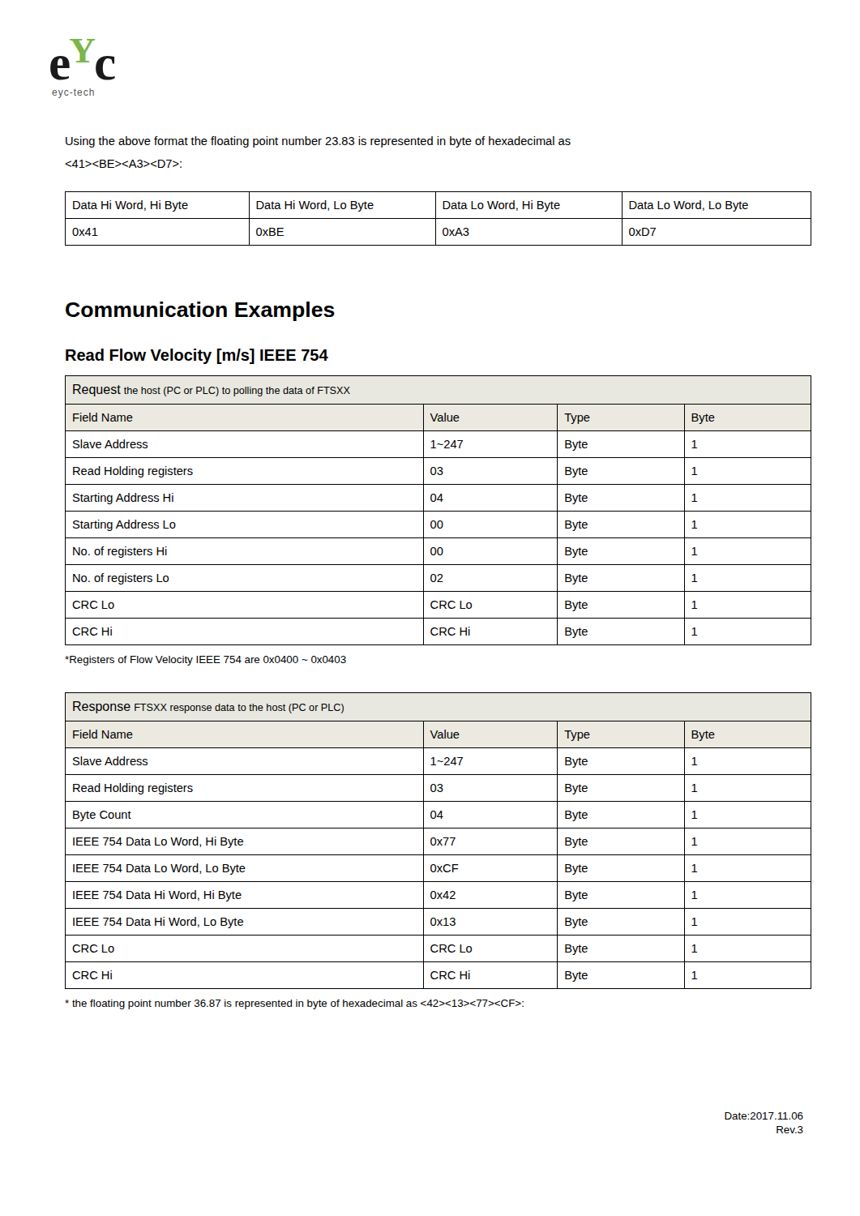eYc
eyc-tech
Using the above format the floating point number 23.83 is represented in byte of hexadecimal as
<41><BE><A3><D7>:
| Data Hi Word, Hi Byte | Data Hi Word, Lo Byte | Data Lo Word, Hi Byte | Data Lo Word, Lo Byte |
| 0x41 | 0xBE | 0xA3 | 0xD7 |
Communication Examples
Read Flow Velocity [m/s] IEEE 754
| Request the host (PC or PLC) to polling the data of FTSXX |
| Field Name | Value | Type | Byte |
| Slave Address | 1~247 | Byte | 1 |
| Read Holding registers | 03 | Byte | 1 |
| Starting Address Hi | 04 | Byte | 1 |
| Starting Address Lo | 00 | Byte | 1 |
| No. of registers Hi | 00 | Byte | 1 |
| No. of registers Lo | 02 | Byte | 1 |
| CRC Lo | CRC Lo | Byte | 1 |
| CRC Hi | CRC Hi | Byte | 1 |
*Registers of Flow Velocity IEEE 754 are 0x0400 ~ 0x0403
| Response FTSXX response data to the host (PC or PLC) |
| Field Name | Value | Type | Byte |
| Slave Address | 1~247 | Byte | 1 |
| Read Holding registers | 03 | Byte | 1 |
| Byte Count | 04 | Byte | 1 |
| IEEE 754 Data Lo Word, Hi Byte | 0x77 | Byte | 1 |
| IEEE 754 Data Lo Word, Lo Byte | 0xCF | Byte | 1 |
| IEEE 754 Data Hi Word, Hi Byte | 0x42 | Byte | 1 |
| IEEE 754 Data Hi Word, Lo Byte | 0x13 | Byte | 1 |
| CRC Lo | CRC Lo | Byte | 1 |
| CRC Hi | CRC Hi | Byte | 1 |
* the floating point number 36.87 is represented in byte of hexadecimal as <42><13><77><CF>:
Date:2017.11.06
Rev.3